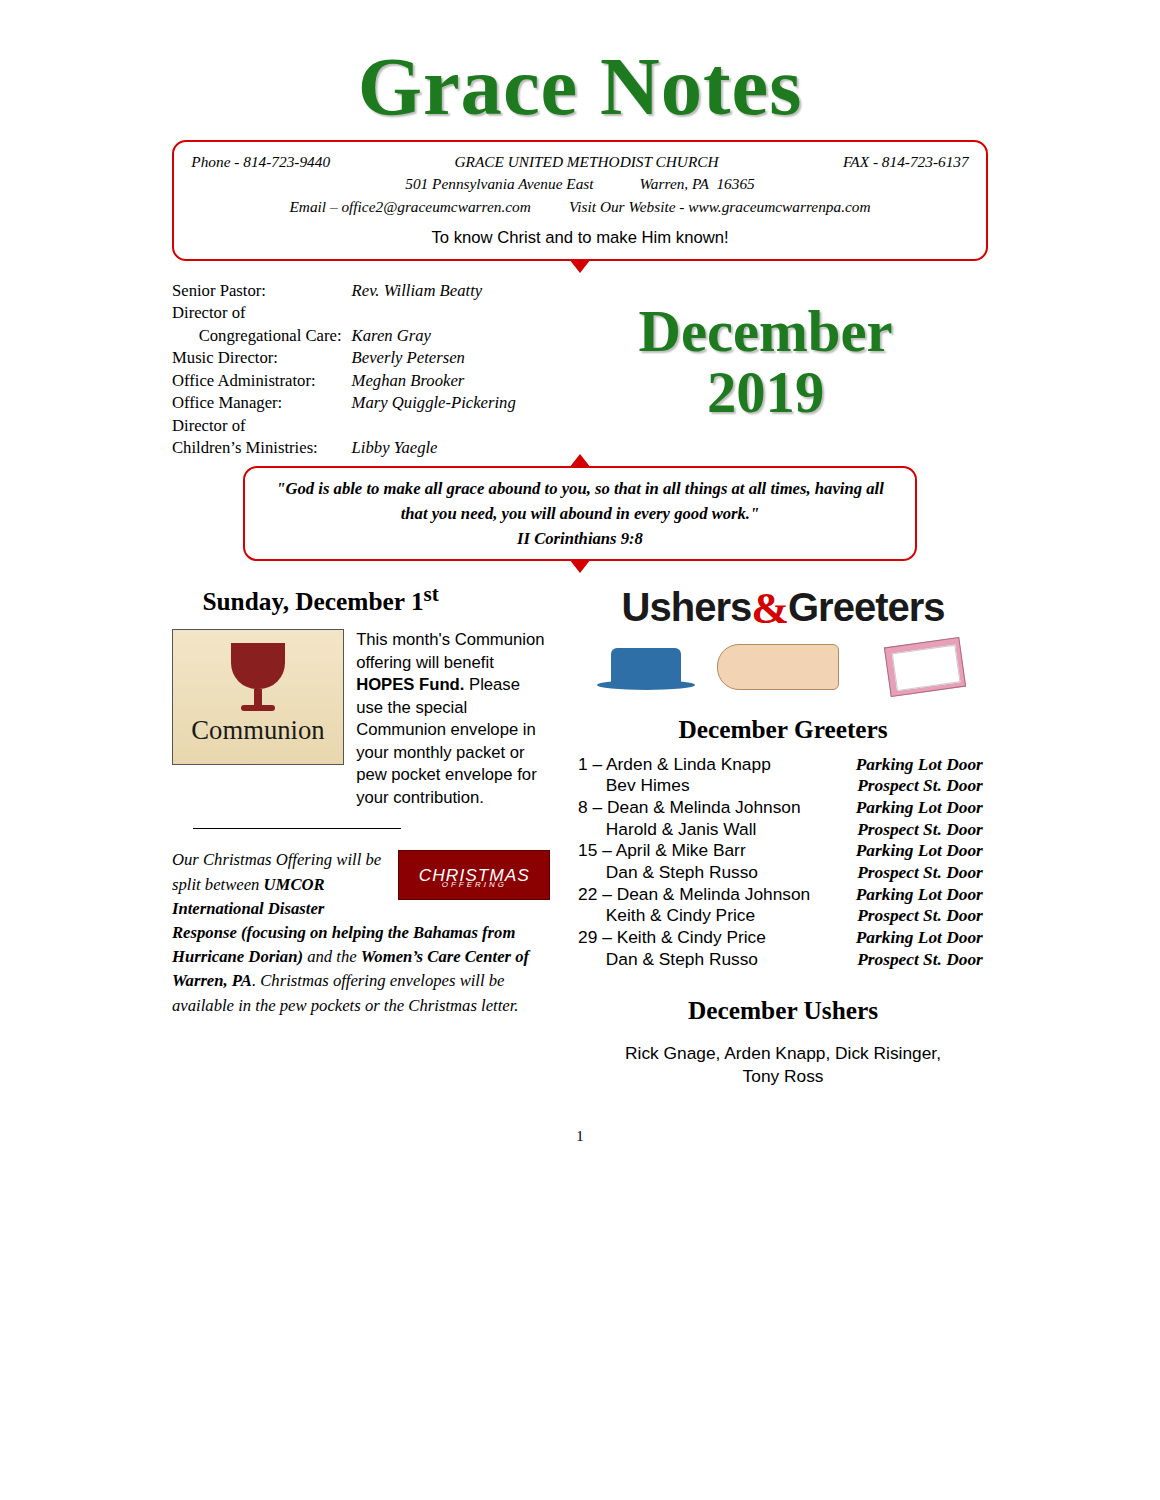Grace Notes
Phone - 814-723-9440 GRACE UNITED METHODIST CHURCH FAX - 814-723-6137
501 Pennsylvania Avenue East Warren, PA 16365
Email – office2@graceumcwarren.com Visit Our Website - www.graceumcwarrenpa.com
To know Christ and to make Him known!
| Senior Pastor: | Rev. William Beatty |
| Director of | |
| Congregational Care: | Karen Gray |
| Music Director: | Beverly Petersen |
| Office Administrator: | Meghan Brooker |
| Office Manager: | Mary Quiggle-Pickering |
| Director of | |
| Children’s Ministries: | Libby Yaegle |
December
2019
"God is able to make all grace abound to you, so that in all things at all times, having all that you need, you will abound in every good work."
II Corinthians 9:8
Sunday, December 1st
Communion
This month's Communion offering will benefit HOPES Fund. Please use the special Communion envelope in your monthly packet or pew pocket envelope for your contribution.
CHRISTMASOFFERING Our Christmas Offering will be split between UMCOR International Disaster Response (focusing on helping the Bahamas from Hurricane Dorian) and the Women’s Care Center of Warren, PA. Christmas offering envelopes will be available in the pew pockets or the Christmas letter.
Ushers&Greeters
December Greeters
| 1 – Arden & Linda Knapp | Parking Lot Door |
| Bev Himes | Prospect St. Door |
| 8 – Dean & Melinda Johnson | Parking Lot Door |
| Harold & Janis Wall | Prospect St. Door |
| 15 – April & Mike Barr | Parking Lot Door |
| Dan & Steph Russo | Prospect St. Door |
| 22 – Dean & Melinda Johnson | Parking Lot Door |
| Keith & Cindy Price | Prospect St. Door |
| 29 – Keith & Cindy Price | Parking Lot Door |
| Dan & Steph Russo | Prospect St. Door |
December Ushers
Rick Gnage, Arden Knapp, Dick Risinger,
Tony Ross
1